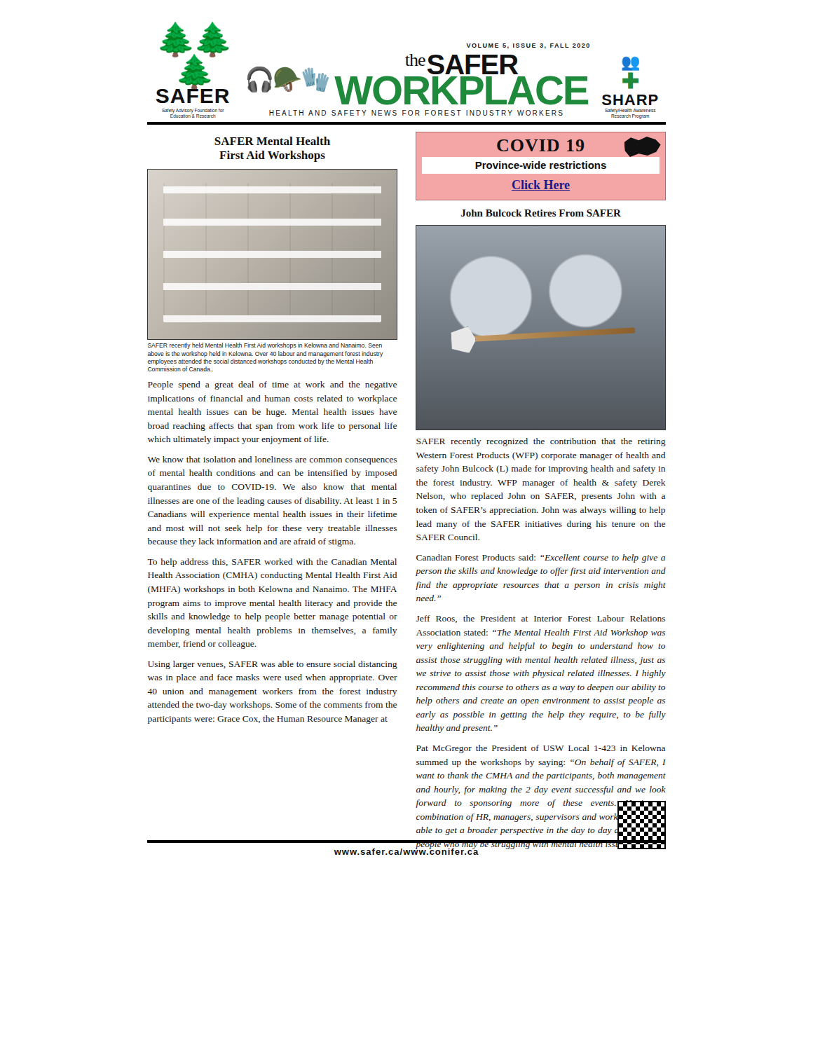🌲🌲🌲
SAFER
Safety Advisory Foundation for
Education & Research
VOLUME 5, ISSUE 3, FALL 2020
🎧🪖🧤
the SAFER
WORKPLACE
HEALTH AND SAFETY NEWS FOR FOREST INDUSTRY WORKERS
👥
✚ SHARP
Safety/Health Awareness
Research Program
SAFER Mental Health
First Aid Workshops
SAFER recently held Mental Health First Aid workshops in Kelowna and Nanaimo. Seen above is the workshop held in Kelowna. Over 40 labour and management forest industry employees attended the social distanced workshops conducted by the Mental Health Commission of Canada..
People spend a great deal of time at work and the negative implications of financial and human costs related to workplace mental health issues can be huge. Mental health issues have broad reaching affects that span from work life to personal life which ultimately impact your enjoyment of life.
We know that isolation and loneliness are common consequences of mental health conditions and can be intensified by imposed quarantines due to COVID-19. We also know that mental illnesses are one of the leading causes of disability. At least 1 in 5 Canadians will experience mental health issues in their lifetime and most will not seek help for these very treatable illnesses because they lack information and are afraid of stigma.
To help address this, SAFER worked with the Canadian Mental Health Association (CMHA) conducting Mental Health First Aid (MHFA) workshops in both Kelowna and Nanaimo. The MHFA program aims to improve mental health literacy and provide the skills and knowledge to help people better manage potential or developing mental health problems in themselves, a family member, friend or colleague.
Using larger venues, SAFER was able to ensure social distancing was in place and face masks were used when appropriate. Over 40 union and management workers from the forest industry attended the two-day workshops. Some of the comments from the participants were: Grace Cox, the Human Resource Manager at
COVID 19
Province-wide restrictions
Click Here
John Bulcock Retires From SAFER
SAFER recently recognized the contribution that the retiring Western Forest Products (WFP) corporate manager of health and safety John Bulcock (L) made for improving health and safety in the forest industry. WFP manager of health & safety Derek Nelson, who replaced John on SAFER, presents John with a token of SAFER’s appreciation. John was always willing to help lead many of the SAFER initiatives during his tenure on the SAFER Council.
Canadian Forest Products said: “Excellent course to help give a person the skills and knowledge to offer first aid intervention and find the appropriate resources that a person in crisis might need.”
Jeff Roos, the President at Interior Forest Labour Relations Association stated: “The Mental Health First Aid Workshop was very enlightening and helpful to begin to understand how to assist those struggling with mental health related illness, just as we strive to assist those with physical related illnesses. I highly recommend this course to others as a way to deepen our ability to help others and create an open environment to assist people as early as possible in getting the help they require, to be fully healthy and present.”
Pat McGregor the President of USW Local 1-423 in Kelowna summed up the workshops by saying: “On behalf of SAFER, I want to thank the CMHA and the participants, both management and hourly, for making the 2 day event successful and we look forward to sponsoring more of these events. Having a combination of HR, managers, supervisors and workers, we were able to get a broader perspective in the day to day dealings with people who may be struggling with mental health issues.”
www.safer.ca/www.conifer.ca